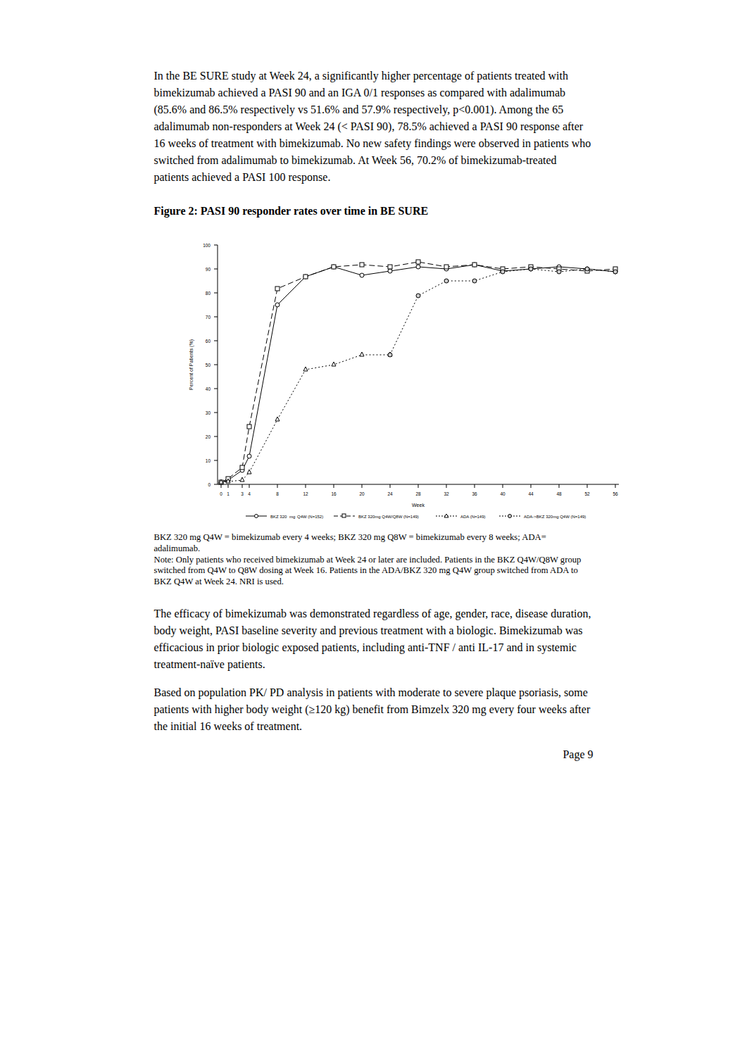In the BE SURE study at Week 24, a significantly higher percentage of patients treated with bimekizumab achieved a PASI 90 and an IGA 0/1 responses as compared with adalimumab (85.6% and 86.5% respectively vs 51.6% and 57.9% respectively, p<0.001). Among the 65 adalimumab non-responders at Week 24 (< PASI 90), 78.5% achieved a PASI 90 response after 16 weeks of treatment with bimekizumab. No new safety findings were observed in patients who switched from adalimumab to bimekizumab. At Week 56, 70.2% of bimekizumab-treated patients achieved a PASI 100 response.
Figure 2: PASI 90 responder rates over time in BE SURE
100 90 80 70 60 50 40 30 20 10 0 Percent of Patients (%) 0 1 3 4 8 12 16 20 24 28 32 36 40 44 48 52 56 Week BKZ 320 mg Q4W (N=152) BKZ 320mg Q4W/Q8W (N=149) ADA (N=149) ADA->BKZ 320mg Q4W (N=149)
BKZ 320 mg Q4W = bimekizumab every 4 weeks; BKZ 320 mg Q8W = bimekizumab every 8 weeks; ADA= adalimumab.
Note: Only patients who received bimekizumab at Week 24 or later are included. Patients in the BKZ Q4W/Q8W group switched from Q4W to Q8W dosing at Week 16. Patients in the ADA/BKZ 320 mg Q4W group switched from ADA to BKZ Q4W at Week 24. NRI is used.
The efficacy of bimekizumab was demonstrated regardless of age, gender, race, disease duration, body weight, PASI baseline severity and previous treatment with a biologic. Bimekizumab was efficacious in prior biologic exposed patients, including anti-TNF / anti IL-17 and in systemic treatment-naïve patients.
Based on population PK/ PD analysis in patients with moderate to severe plaque psoriasis, some patients with higher body weight (≥120 kg) benefit from Bimzelx 320 mg every four weeks after the initial 16 weeks of treatment.
Page 9